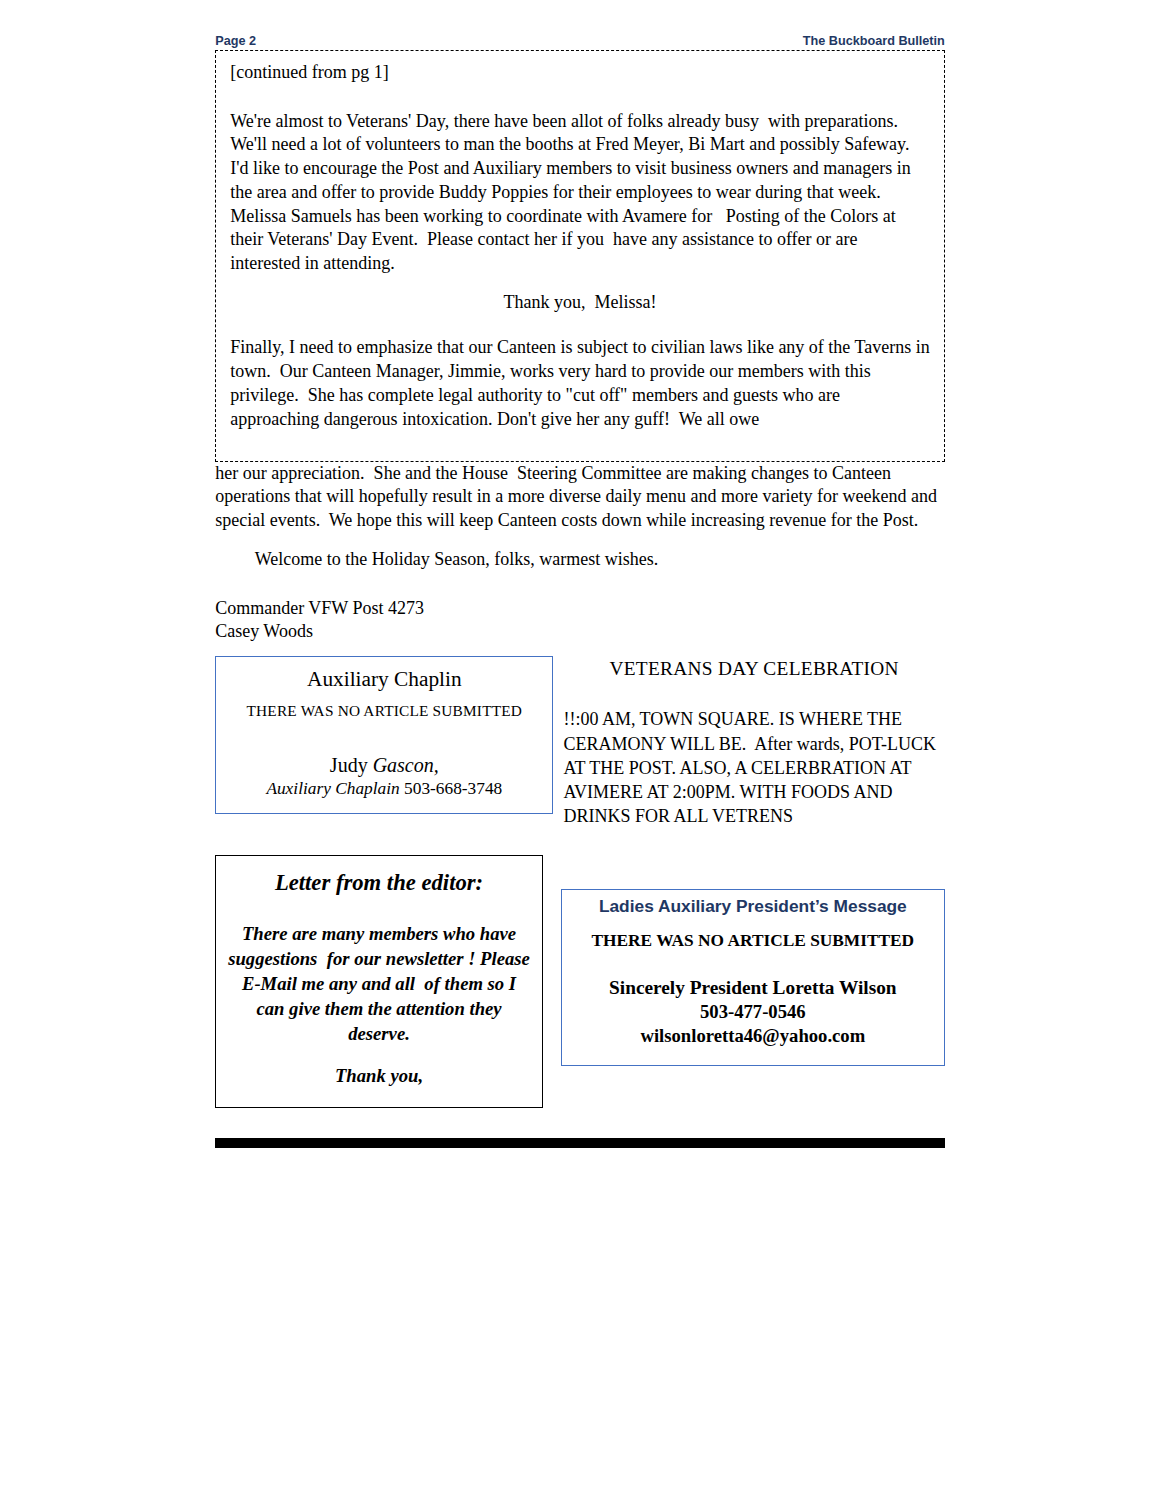Page 2
The Buckboard Bulletin
[continued from pg 1]
We're almost to Veterans' Day, there have been allot of folks already busy with preparations. We'll need a lot of volunteers to man the booths at Fred Meyer, Bi Mart and possibly Safeway. I'd like to encourage the Post and Auxiliary members to visit business owners and managers in the area and offer to provide Buddy Poppies for their employees to wear during that week. Melissa Samuels has been working to coordinate with Avamere for Posting of the Colors at their Veterans' Day Event. Please contact her if you have any assistance to offer or are interested in attending.
Thank you, Melissa!
Finally, I need to emphasize that our Canteen is subject to civilian laws like any of the Taverns in town. Our Canteen Manager, Jimmie, works very hard to provide our members with this privilege. She has complete legal authority to "cut off" members and guests who are approaching dangerous intoxication. Don't give her any guff! We all owe
her our appreciation. She and the House Steering Committee are making changes to Canteen operations that will hopefully result in a more diverse daily menu and more variety for weekend and special events. We hope this will keep Canteen costs down while increasing revenue for the Post.
Welcome to the Holiday Season, folks, warmest wishes.
Commander VFW Post 4273
Casey Woods
Auxiliary Chaplin
THERE WAS NO ARTICLE SUBMITTED
Judy Gascon,
Auxiliary Chaplain 503-668-3748
VETERANS DAY CELEBRATION
!!:00 AM, TOWN SQUARE. IS WHERE THE CERAMONY WILL BE. After wards, POT-LUCK AT THE POST. ALSO, A CELERBRATION AT AVIMERE AT 2:00PM. WITH FOODS AND DRINKS FOR ALL VETRENS
Letter from the editor:
There are many members who have suggestions for our newsletter ! Please E-Mail me any and all of them so I can give them the attention they deserve.
Thank you,
Ladies Auxiliary President’s Message
THERE WAS NO ARTICLE SUBMITTED
Sincerely President Loretta Wilson
503-477-0546
wilsonloretta46@yahoo.com